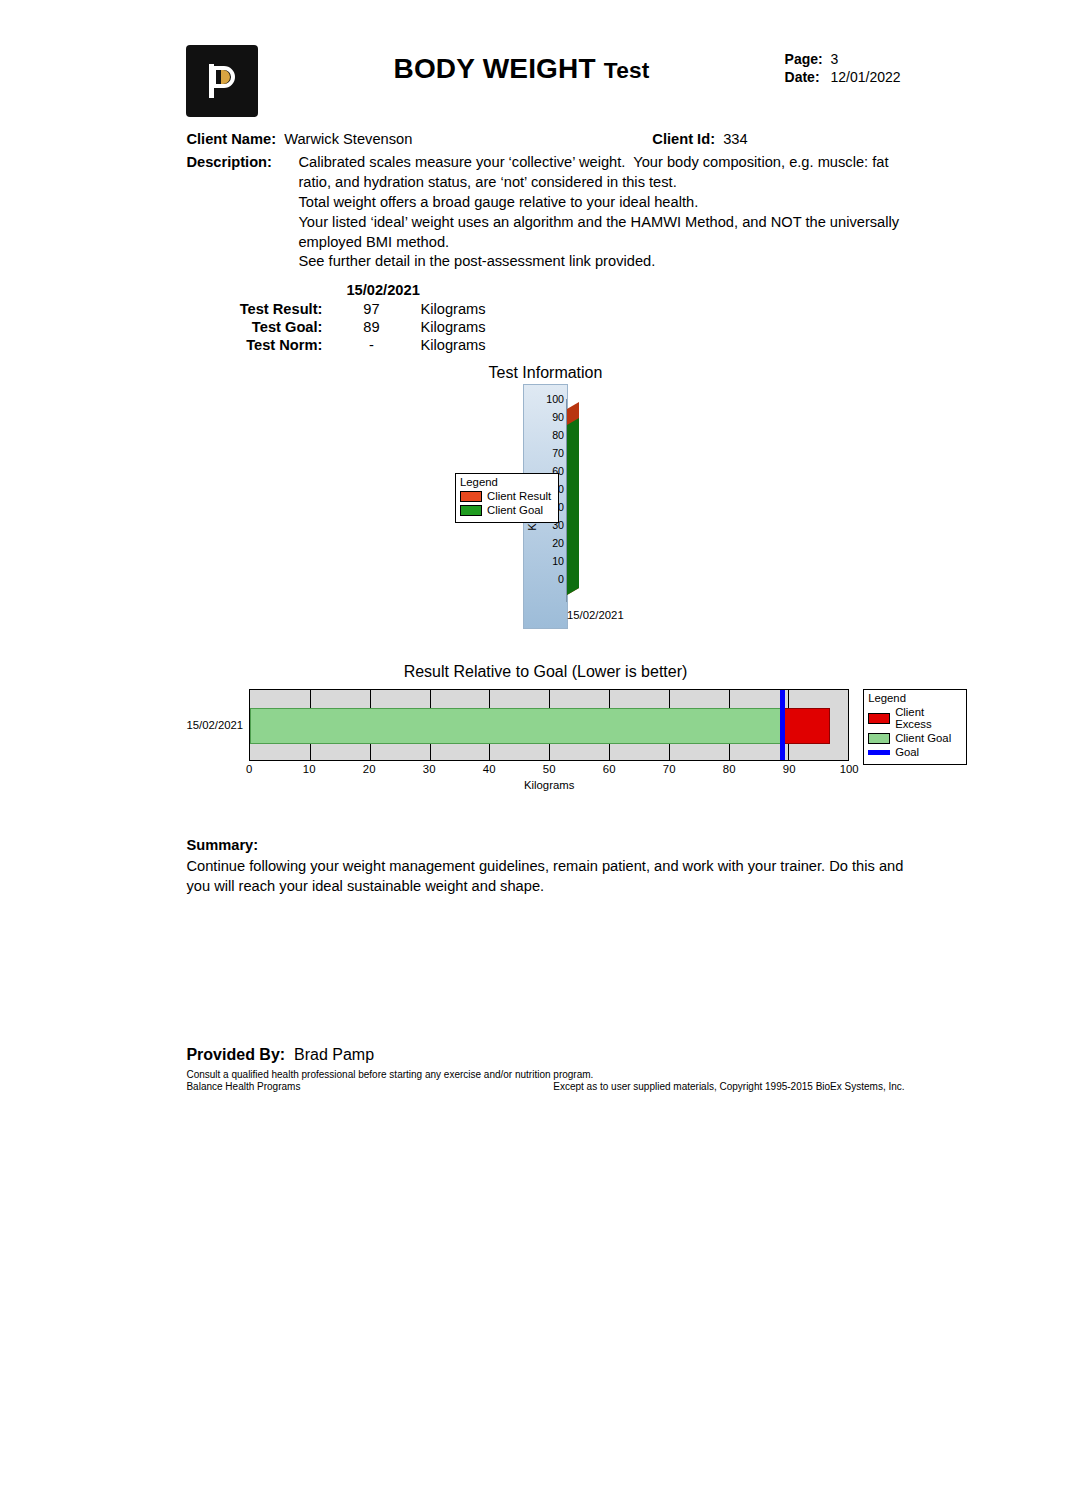BODY WEIGHT Test
Page: 3
Date: 12/01/2022
Client Name: Warwick Stevenson
Client Id: 334
Description:
Calibrated scales measure your ‘collective’ weight. Your body composition, e.g. muscle: fat ratio, and hydration status, are ‘not’ considered in this test.
Total weight offers a broad gauge relative to your ideal health.
Your listed ‘ideal’ weight uses an algorithm and the HAMWI Method, and NOT the universally employed BMI method.
See further detail in the post-assessment link provided.
15/02/2021
| Test Result: | 97 | Kilograms |
| Test Goal: | 89 | Kilograms |
| Test Norm: | - | Kilograms |
Test Information
Kilograms
100 90 80 70 60 50 40 30 20 10 0
15/02/2021
Legend
Client Result
Client Goal
Result Relative to Goal (Lower is better)
15/02/2021
0 10 20 30 40 50 60 70 80 90 100
Kilograms
Legend
Client Excess
Client Goal
Goal
Summary:
Continue following your weight management guidelines, remain patient, and work with your trainer. Do this and you will reach your ideal sustainable weight and shape.
Provided By: Brad Pamp
Consult a qualified health professional before starting any exercise and/or nutrition program.
Balance Health Programs
Except as to user supplied materials, Copyright 1995-2015 BioEx Systems, Inc.